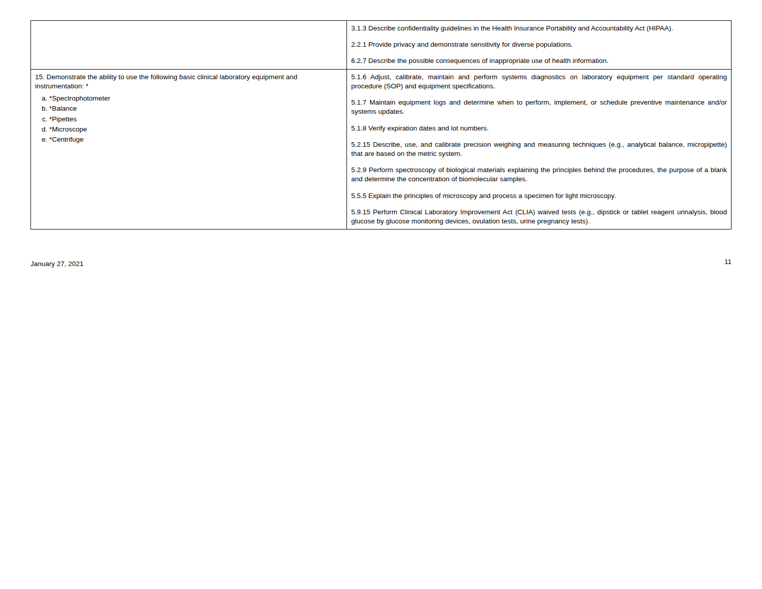| | 3.1.3 Describe confidentiality guidelines in the Health Insurance Portability and Accountability Act (HIPAA). 2.2.1 Provide privacy and demonstrate sensitivity for diverse populations. 6.2.7 Describe the possible consequences of inappropriate use of health information. |
| 15. Demonstrate the ability to use the following basic clinical laboratory equipment and instrumentation: * *Spectrophotometer *Balance *Pipettes *Microscope *Centrifuge | 5.1.6 Adjust, calibrate, maintain and perform systems diagnostics on laboratory equipment per standard operating procedure (SOP) and equipment specifications. 5.1.7 Maintain equipment logs and determine when to perform, implement, or schedule preventive maintenance and/or systems updates. 5.1.8 Verify expiration dates and lot numbers. 5.2.15 Describe, use, and calibrate precision weighing and measuring techniques (e.g., analytical balance, micropipette) that are based on the metric system. 5.2.9 Perform spectroscopy of biological materials explaining the principles behind the procedures, the purpose of a blank and determine the concentration of biomolecular samples. 5.5.5 Explain the principles of microscopy and process a specimen for light microscopy. 5.9.15 Perform Clinical Laboratory Improvement Act (CLIA) waived tests (e.g., dipstick or tablet reagent urinalysis, blood glucose by glucose monitoring devices, ovulation tests, urine pregnancy tests). |
January 27, 2021 11